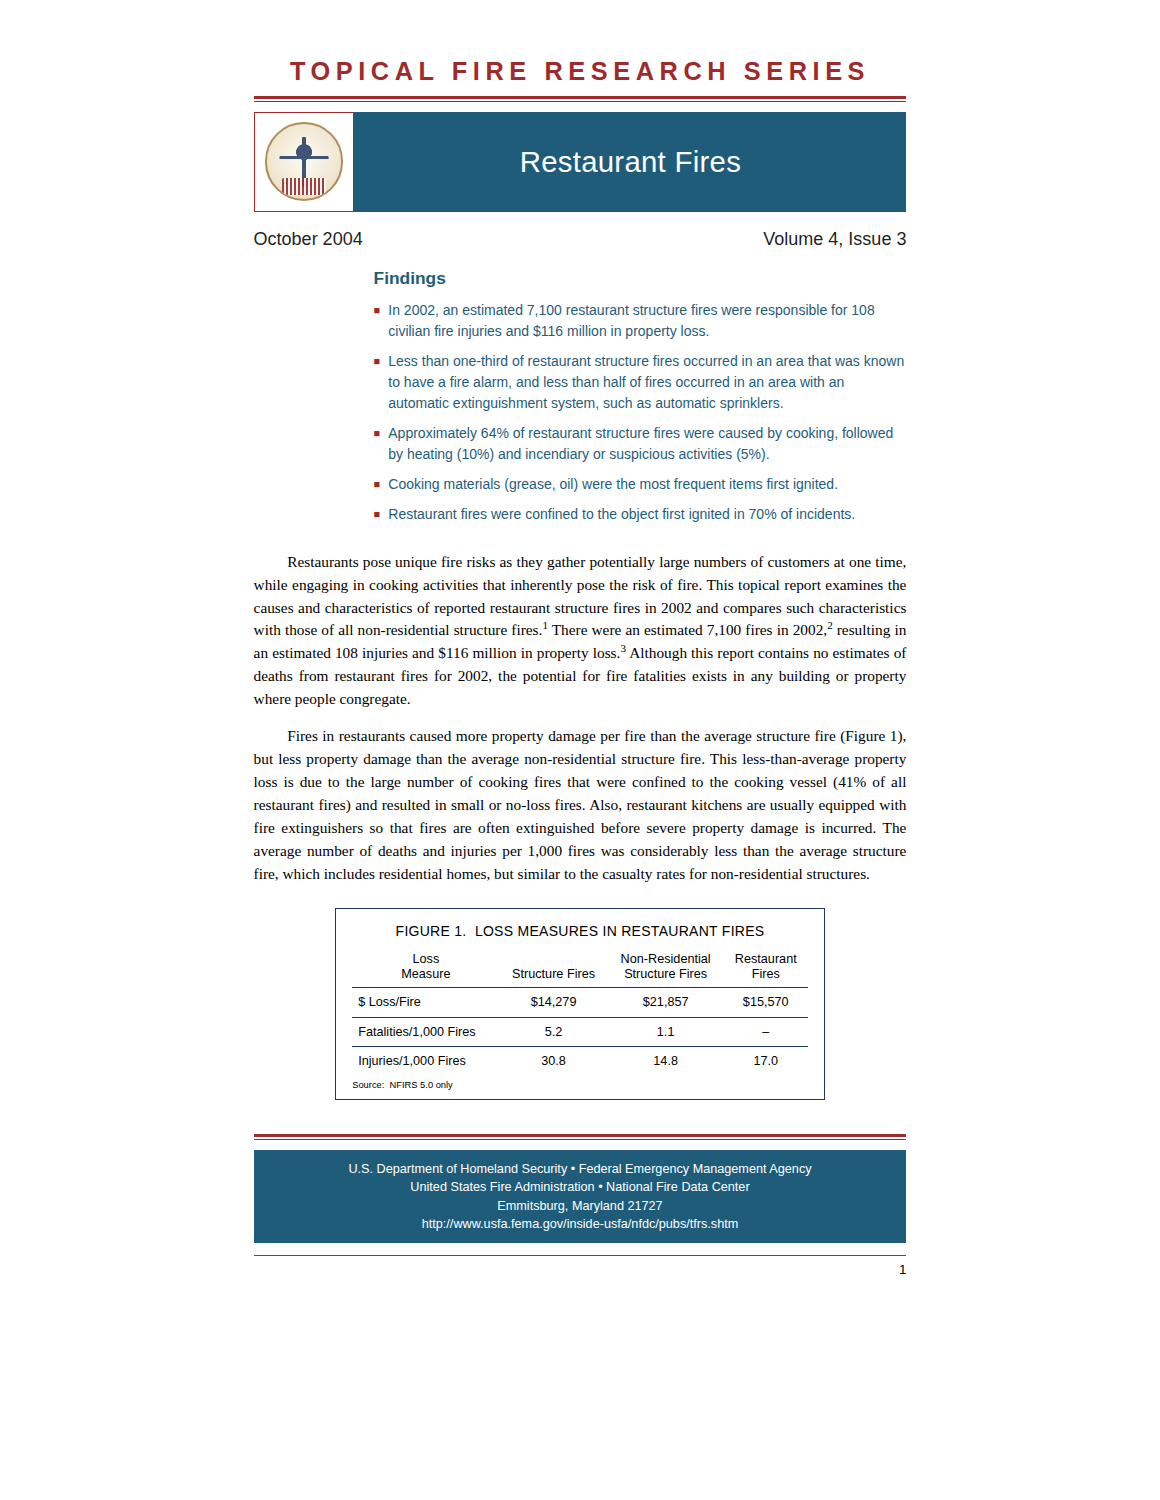TOPICAL FIRE RESEARCH SERIES
Restaurant Fires
October 2004 Volume 4, Issue 3
Findings
In 2002, an estimated 7,100 restaurant structure fires were responsible for 108 civilian fire injuries and $116 million in property loss.
Less than one-third of restaurant structure fires occurred in an area that was known to have a fire alarm, and less than half of fires occurred in an area with an automatic extinguishment system, such as automatic sprinklers.
Approximately 64% of restaurant structure fires were caused by cooking, followed by heating (10%) and incendiary or suspicious activities (5%).
Cooking materials (grease, oil) were the most frequent items first ignited.
Restaurant fires were confined to the object first ignited in 70% of incidents.
Restaurants pose unique fire risks as they gather potentially large numbers of customers at one time, while engaging in cooking activities that inherently pose the risk of fire. This topical report examines the causes and characteristics of reported restaurant structure fires in 2002 and compares such characteristics with those of all non-residential structure fires.1 There were an estimated 7,100 fires in 2002,2 resulting in an estimated 108 injuries and $116 million in property loss.3 Although this report contains no estimates of deaths from restaurant fires for 2002, the potential for fire fatalities exists in any building or property where people congregate.
Fires in restaurants caused more property damage per fire than the average structure fire (Figure 1), but less property damage than the average non-residential structure fire. This less-than-average property loss is due to the large number of cooking fires that were confined to the cooking vessel (41% of all restaurant fires) and resulted in small or no-loss fires. Also, restaurant kitchens are usually equipped with fire extinguishers so that fires are often extinguished before severe property damage is incurred. The average number of deaths and injuries per 1,000 fires was considerably less than the average structure fire, which includes residential homes, but similar to the casualty rates for non-residential structures.
FIGURE 1. LOSS MEASURES IN RESTAURANT FIRES
| Loss Measure | Structure Fires | Non-Residential Structure Fires | Restaurant Fires |
| --- | --- | --- | --- |
| $ Loss/Fire | $14,279 | $21,857 | $15,570 |
| Fatalities/1,000 Fires | 5.2 | 1.1 | – |
| Injuries/1,000 Fires | 30.8 | 14.8 | 17.0 |
Source: NFIRS 5.0 only
U.S. Department of Homeland Security • Federal Emergency Management Agency
United States Fire Administration • National Fire Data Center
Emmitsburg, Maryland 21727
http://www.usfa.fema.gov/inside-usfa/nfdc/pubs/tfrs.shtm
1